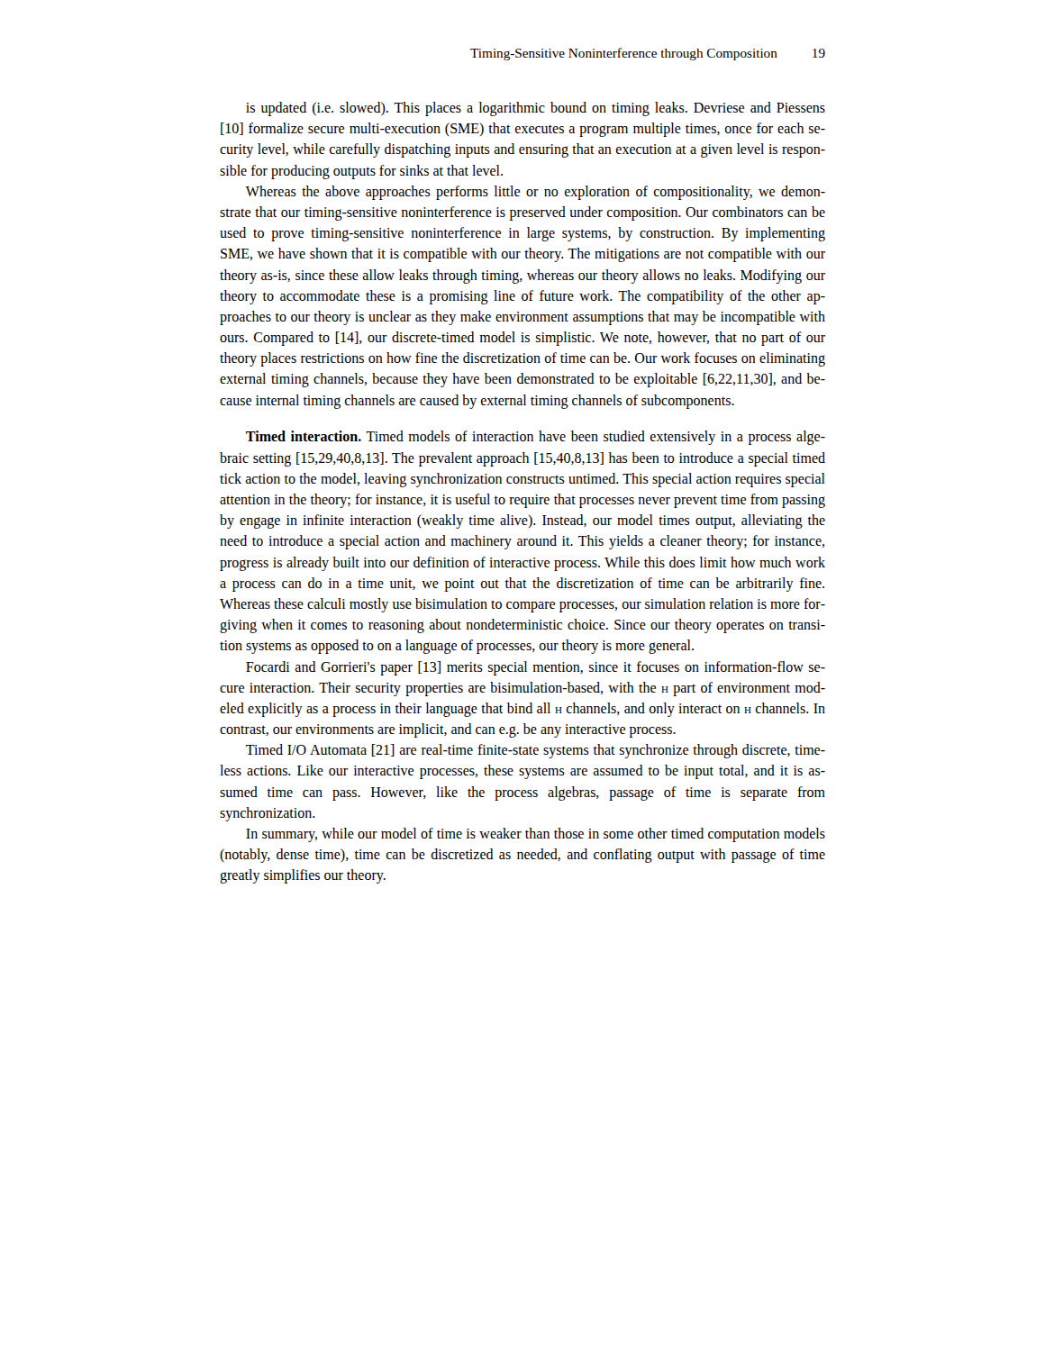Timing-Sensitive Noninterference through Composition 19
is updated (i.e. slowed). This places a logarithmic bound on timing leaks. Devriese and Piessens [10] formalize secure multi-execution (SME) that executes a program multiple times, once for each security level, while carefully dispatching inputs and ensuring that an execution at a given level is responsible for producing outputs for sinks at that level.
Whereas the above approaches performs little or no exploration of compositionality, we demonstrate that our timing-sensitive noninterference is preserved under composition. Our combinators can be used to prove timing-sensitive noninterference in large systems, by construction. By implementing SME, we have shown that it is compatible with our theory. The mitigations are not compatible with our theory as-is, since these allow leaks through timing, whereas our theory allows no leaks. Modifying our theory to accommodate these is a promising line of future work. The compatibility of the other approaches to our theory is unclear as they make environment assumptions that may be incompatible with ours. Compared to [14], our discrete-timed model is simplistic. We note, however, that no part of our theory places restrictions on how fine the discretization of time can be. Our work focuses on eliminating external timing channels, because they have been demonstrated to be exploitable [6,22,11,30], and because internal timing channels are caused by external timing channels of subcomponents.
Timed interaction. Timed models of interaction have been studied extensively in a process algebraic setting [15,29,40,8,13]. The prevalent approach [15,40,8,13] has been to introduce a special timed tick action to the model, leaving synchronization constructs untimed. This special action requires special attention in the theory; for instance, it is useful to require that processes never prevent time from passing by engage in infinite interaction (weakly time alive). Instead, our model times output, alleviating the need to introduce a special action and machinery around it. This yields a cleaner theory; for instance, progress is already built into our definition of interactive process. While this does limit how much work a process can do in a time unit, we point out that the discretization of time can be arbitrarily fine. Whereas these calculi mostly use bisimulation to compare processes, our simulation relation is more forgiving when it comes to reasoning about nondeterministic choice. Since our theory operates on transition systems as opposed to on a language of processes, our theory is more general.
Focardi and Gorrieri's paper [13] merits special mention, since it focuses on information-flow secure interaction. Their security properties are bisimulation-based, with the h part of environment modeled explicitly as a process in their language that bind all h channels, and only interact on h channels. In contrast, our environments are implicit, and can e.g. be any interactive process.
Timed I/O Automata [21] are real-time finite-state systems that synchronize through discrete, timeless actions. Like our interactive processes, these systems are assumed to be input total, and it is assumed time can pass. However, like the process algebras, passage of time is separate from synchronization.
In summary, while our model of time is weaker than those in some other timed computation models (notably, dense time), time can be discretized as needed, and conflating output with passage of time greatly simplifies our theory.